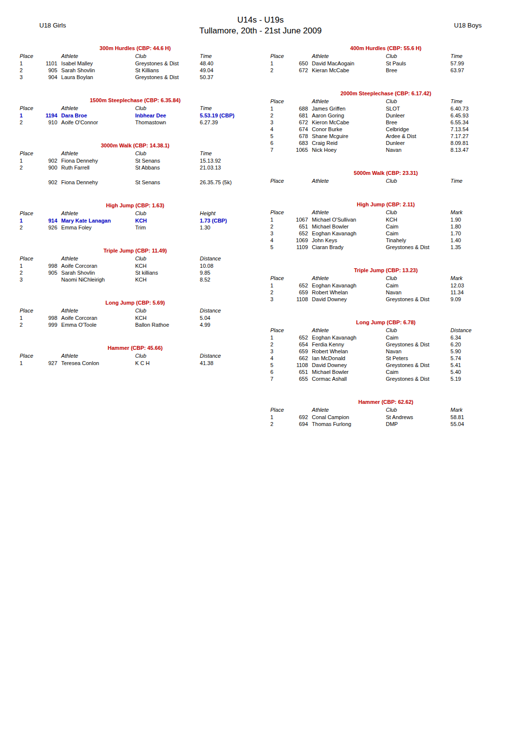U18 Girls
U14s - U19s
Tullamore, 20th - 21st June 2009
U18 Boys
300m Hurdles (CBP: 44.6 H)
| Place | | Athlete | Club | Time |
| --- | --- | --- | --- | --- |
| 1 | 1101 | Isabel Malley | Greystones & Dist | 48.40 |
| 2 | 905 | Sarah Shovlin | St Killians | 49.04 |
| 3 | 904 | Laura Boylan | Greystones & Dist | 50.37 |
1500m Steeplechase (CBP: 6.35.84)
| Place | | Athlete | Club | Time |
| --- | --- | --- | --- | --- |
| 1 | 1194 | Dara Broe | Inbhear Dee | 5.53.19 (CBP) |
| 2 | 910 | Aoife O'Connor | Thomastown | 6.27.39 |
3000m Walk (CBP: 14.38.1)
| Place | | Athlete | Club | Time |
| --- | --- | --- | --- | --- |
| 1 | 902 | Fiona Dennehy | St Senans | 15.13.92 |
| 2 | 900 | Ruth Farrell | St Abbans | 21.03.13 |
| | 902 | Fiona Dennehy | St Senans | 26.35.75 (5k) |
High Jump (CBP: 1.63)
| Place | | Athlete | Club | Height |
| --- | --- | --- | --- | --- |
| 1 | 914 | Mary Kate Lanagan | KCH | 1.73 (CBP) |
| 2 | 926 | Emma Foley | Trim | 1.30 |
Triple Jump (CBP: 11.49)
| Place | | Athlete | Club | Distance |
| --- | --- | --- | --- | --- |
| 1 | 998 | Aoife Corcoran | KCH | 10.08 |
| 2 | 905 | Sarah Shovlin | St killians | 9.85 |
| 3 | | Naomi NiChleirigh | KCH | 8.52 |
Long Jump (CBP: 5.69)
| Place | | Athlete | Club | Distance |
| --- | --- | --- | --- | --- |
| 1 | 998 | Aoife Corcoran | KCH | 5.04 |
| 2 | 999 | Emma O'Toole | Ballon Rathoe | 4.99 |
Hammer (CBP: 45.66)
| Place | | Athlete | Club | Distance |
| --- | --- | --- | --- | --- |
| 1 | 927 | Teresea Conlon | K C H | 41.38 |
400m Hurdles (CBP: 55.6 H)
| Place | | Athlete | Club | Time |
| --- | --- | --- | --- | --- |
| 1 | 650 | David MacAogain | St Pauls | 57.99 |
| 2 | 672 | Kieran McCabe | Bree | 63.97 |
2000m Steeplechase (CBP: 6.17.42)
| Place | | Athlete | Club | Time |
| --- | --- | --- | --- | --- |
| 1 | 688 | James Griffen | SLOT | 6.40.73 |
| 2 | 681 | Aaron Goring | Dunleer | 6.45.93 |
| 3 | 672 | Kieron McCabe | Bree | 6.55.34 |
| 4 | 674 | Conor Burke | Celbridge | 7.13.54 |
| 5 | 678 | Shane Mcguire | Ardee & Dist | 7.17.27 |
| 6 | 683 | Craig Reid | Dunleer | 8.09.81 |
| 7 | 1065 | Nick Hoey | Navan | 8.13.47 |
5000m Walk (CBP: 23.31)
| Place | | Athlete | Club | Time |
| --- | --- | --- | --- | --- |
High Jump (CBP: 2.11)
| Place | | Athlete | Club | Mark |
| --- | --- | --- | --- | --- |
| 1 | 1067 | Michael O'Sullivan | KCH | 1.90 |
| 2 | 651 | Michael Bowler | Caim | 1.80 |
| 3 | 652 | Eoghan Kavanagh | Caim | 1.70 |
| 4 | 1069 | John Keys | Tinahely | 1.40 |
| 5 | 1109 | Ciaran Brady | Greystones & Dist | 1.35 |
Triple Jump (CBP: 13.23)
| Place | | Athlete | Club | Mark |
| --- | --- | --- | --- | --- |
| 1 | 652 | Eoghan Kavanagh | Caim | 12.03 |
| 2 | 659 | Robert Whelan | Navan | 11.34 |
| 3 | 1108 | David Downey | Greystones & Dist | 9.09 |
Long Jump (CBP: 6.78)
| Place | | Athlete | Club | Distance |
| --- | --- | --- | --- | --- |
| 1 | 652 | Eoghan Kavanagh | Caim | 6.34 |
| 2 | 654 | Ferdia Kenny | Greystones & Dist | 6.20 |
| 3 | 659 | Robert Whelan | Navan | 5.90 |
| 4 | 662 | Ian McDonald | St Peters | 5.74 |
| 5 | 1108 | David Downey | Greystones & Dist | 5.41 |
| 6 | 651 | Michael Bowler | Caim | 5.40 |
| 7 | 655 | Cormac Ashall | Greystones & Dist | 5.19 |
Hammer (CBP: 62.62)
| Place | | Athlete | Club | Mark |
| --- | --- | --- | --- | --- |
| 1 | 692 | Conal Campion | St Andrews | 58.81 |
| 2 | 694 | Thomas Furlong | DMP | 55.04 |